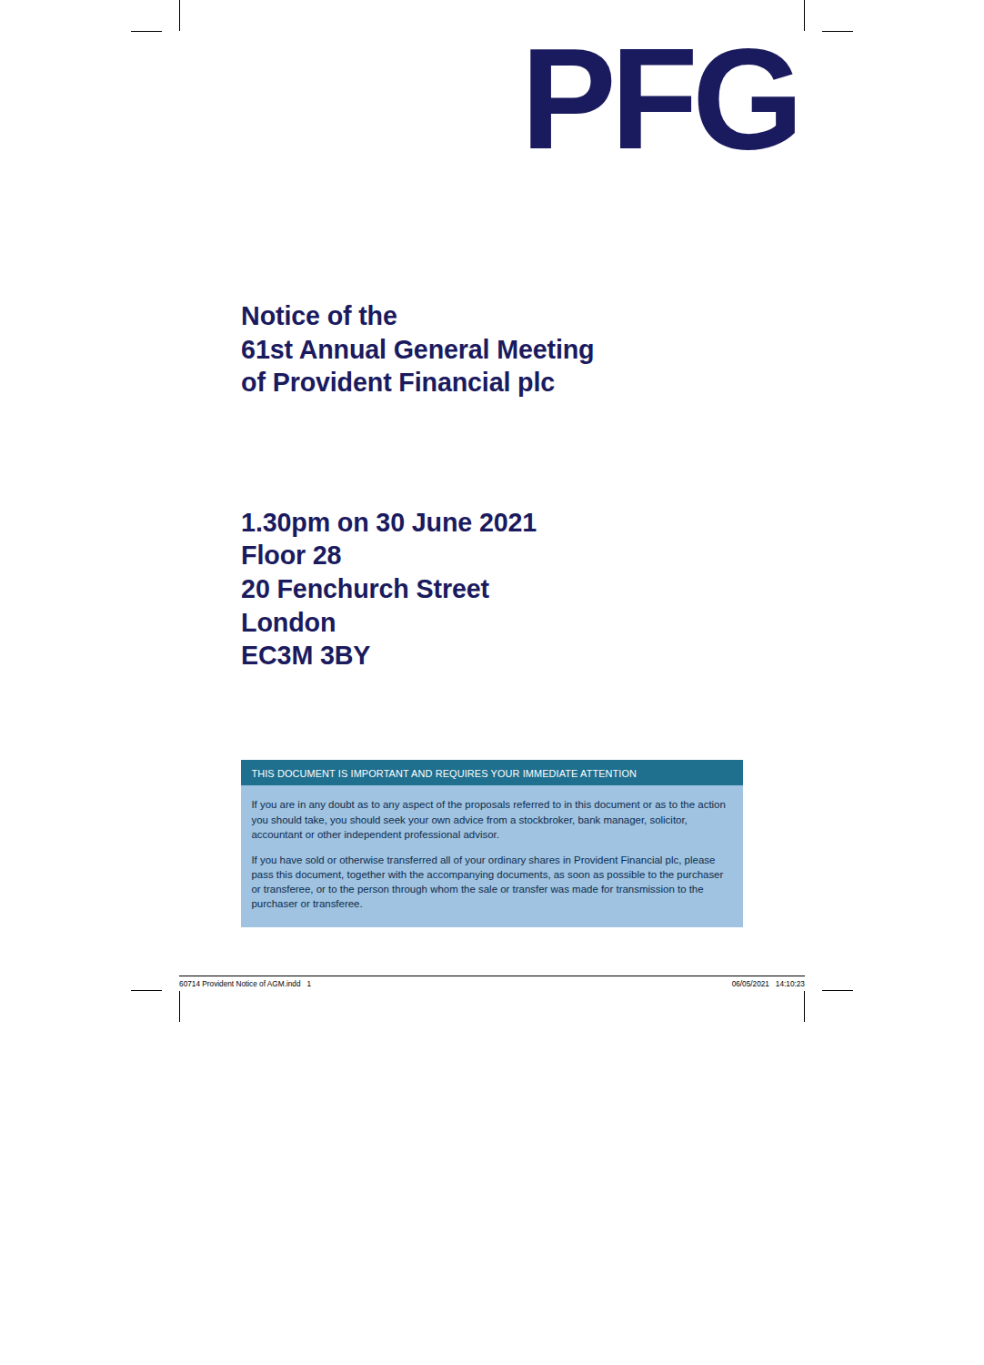PFG
Notice of the
61st Annual General Meeting
of Provident Financial plc
1.30pm on 30 June 2021
Floor 28
20 Fenchurch Street
London
EC3M 3BY
THIS DOCUMENT IS IMPORTANT AND REQUIRES YOUR IMMEDIATE ATTENTION
If you are in any doubt as to any aspect of the proposals referred to in this document or as to the action you should take, you should seek your own advice from a stockbroker, bank manager, solicitor, accountant or other independent professional advisor.
If you have sold or otherwise transferred all of your ordinary shares in Provident Financial plc, please pass this document, together with the accompanying documents, as soon as possible to the purchaser or transferee, or to the person through whom the sale or transfer was made for transmission to the purchaser or transferee.
60714 Provident Notice of AGM.indd 1 06/05/2021 14:10:23